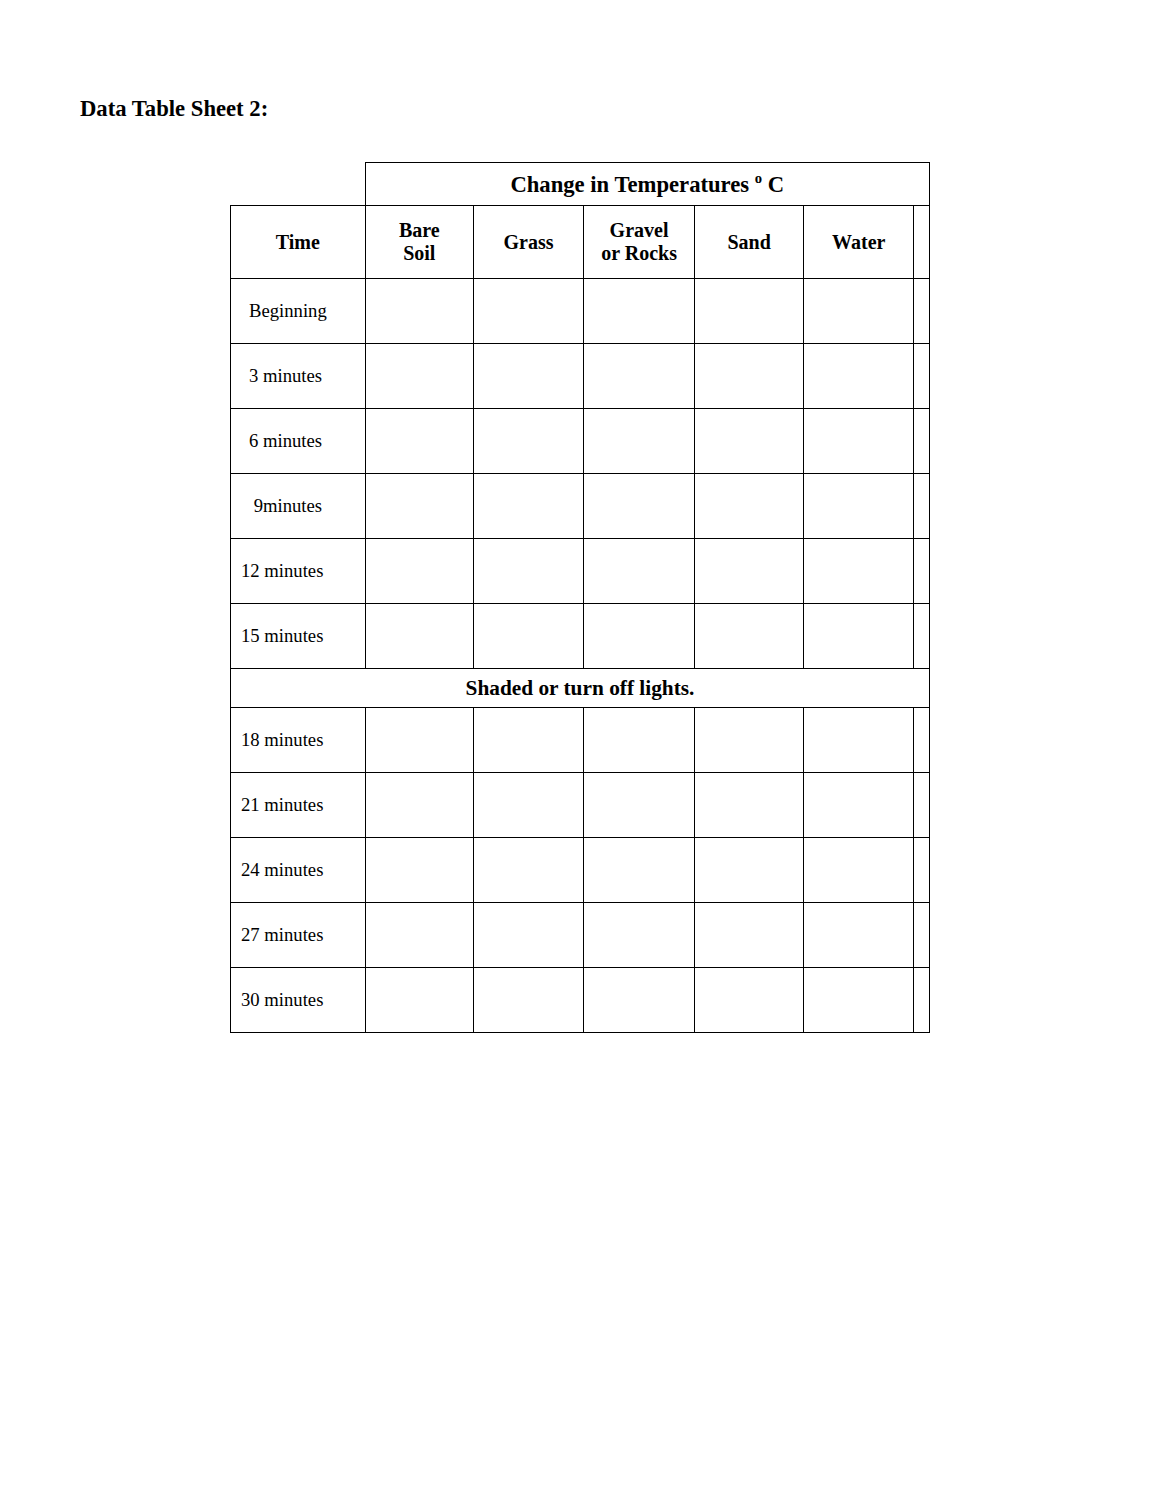Data Table Sheet 2:
| | Change in Temperatures o C |
| Time | Bare Soil | Grass | Gravel or Rocks | Sand | Water | |
| Beginning | | | | | | |
| 3 minutes | | | | | | |
| 6 minutes | | | | | | |
| 9minutes | | | | | | |
| 12 minutes | | | | | | |
| 15 minutes | | | | | | |
| Shaded or turn off lights. |
| 18 minutes | | | | | | |
| 21 minutes | | | | | | |
| 24 minutes | | | | | | |
| 27 minutes | | | | | | |
| 30 minutes | | | | | | |